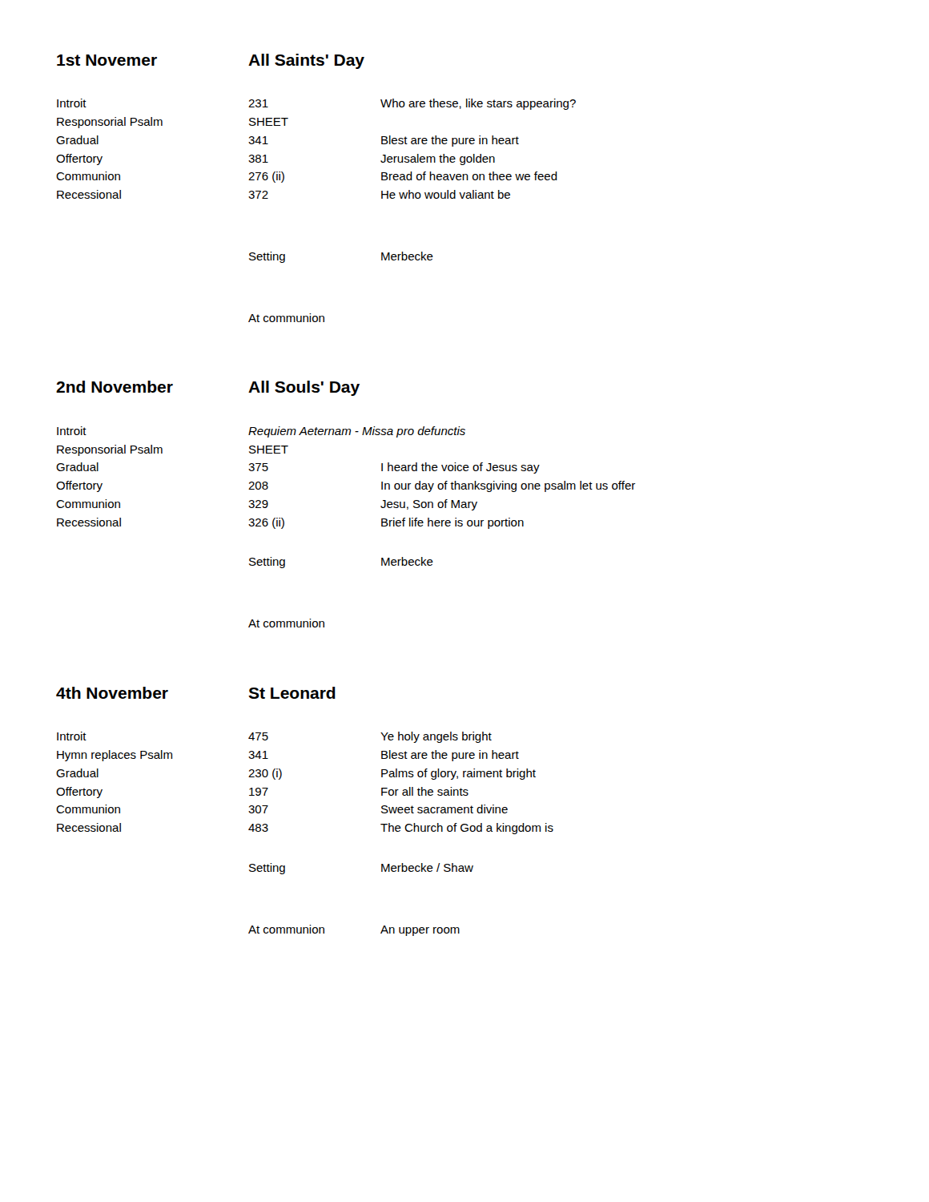1st Novemer
All Saints' Day
| Introit | 231 | Who are these, like stars appearing? |
| Responsorial Psalm | SHEET | |
| Gradual | 341 | Blest are the pure in heart |
| Offertory | 381 | Jerusalem the golden |
| Communion | 276 (ii) | Bread of heaven on thee we feed |
| Recessional | 372 | He who would valiant be |
| | Setting | Merbecke |
| | At communion | |
2nd November
All Souls' Day
| Introit | Requiem Aeternam - Missa pro defunctis |
| Responsorial Psalm | SHEET | |
| Gradual | 375 | I heard the voice of Jesus say |
| Offertory | 208 | In our day of thanksgiving one psalm let us offer |
| Communion | 329 | Jesu, Son of Mary |
| Recessional | 326 (ii) | Brief life here is our portion |
| | Setting | Merbecke |
| | At communion | |
4th November
St Leonard
| Introit | 475 | Ye holy angels bright |
| Hymn replaces Psalm | 341 | Blest are the pure in heart |
| Gradual | 230 (i) | Palms of glory, raiment bright |
| Offertory | 197 | For all the saints |
| Communion | 307 | Sweet sacrament divine |
| Recessional | 483 | The Church of God a kingdom is |
| | Setting | Merbecke / Shaw |
| | At communion | An upper room |